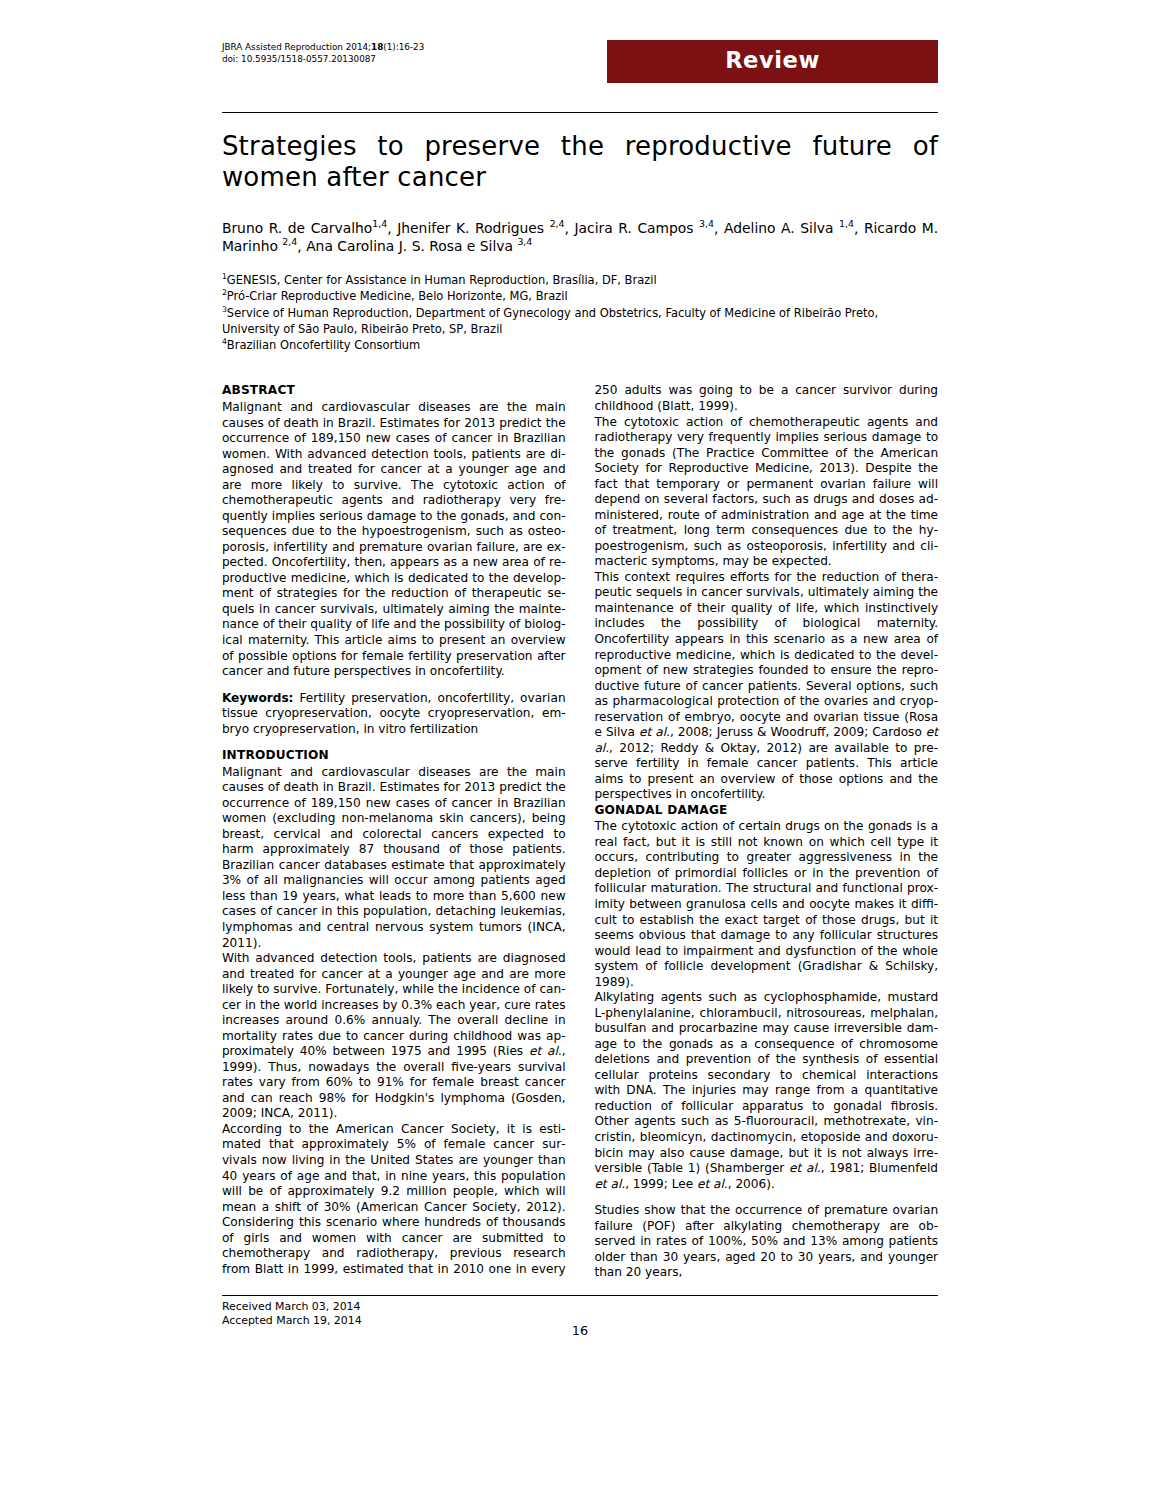JBRA Assisted Reproduction 2014;18(1):16-23
doi: 10.5935/1518-0557.20130087
Review
Strategies to preserve the reproductive future of women after cancer
Bruno R. de Carvalho1,4, Jhenifer K. Rodrigues 2,4, Jacira R. Campos 3,4, Adelino A. Silva 1,4, Ricardo M. Marinho 2,4, Ana Carolina J. S. Rosa e Silva 3,4
1GENESIS, Center for Assistance in Human Reproduction, Brasília, DF, Brazil
2Pró-Criar Reproductive Medicine, Belo Horizonte, MG, Brazil
3Service of Human Reproduction, Department of Gynecology and Obstetrics, Faculty of Medicine of Ribeirão Preto, University of São Paulo, Ribeirão Preto, SP, Brazil
4Brazilian Oncofertility Consortium
ABSTRACT
Malignant and cardiovascular diseases are the main causes of death in Brazil. Estimates for 2013 predict the occurrence of 189,150 new cases of cancer in Brazilian women. With advanced detection tools, patients are diagnosed and treated for cancer at a younger age and are more likely to survive. The cytotoxic action of chemotherapeutic agents and radiotherapy very frequently implies serious damage to the gonads, and consequences due to the hypoestrogenism, such as osteoporosis, infertility and premature ovarian failure, are expected. Oncofertility, then, appears as a new area of reproductive medicine, which is dedicated to the development of strategies for the reduction of therapeutic sequels in cancer survivals, ultimately aiming the maintenance of their quality of life and the possibility of biological maternity. This article aims to present an overview of possible options for female fertility preservation after cancer and future perspectives in oncofertility.
Keywords: Fertility preservation, oncofertility, ovarian tissue cryopreservation, oocyte cryopreservation, embryo cryopreservation, in vitro fertilization
INTRODUCTION
Malignant and cardiovascular diseases are the main causes of death in Brazil. Estimates for 2013 predict the occurrence of 189,150 new cases of cancer in Brazilian women (excluding non-melanoma skin cancers), being breast, cervical and colorectal cancers expected to harm approximately 87 thousand of those patients. Brazilian cancer databases estimate that approximately 3% of all malignancies will occur among patients aged less than 19 years, what leads to more than 5,600 new cases of cancer in this population, detaching leukemias, lymphomas and central nervous system tumors (INCA, 2011).
With advanced detection tools, patients are diagnosed and treated for cancer at a younger age and are more likely to survive. Fortunately, while the incidence of cancer in the world increases by 0.3% each year, cure rates increases around 0.6% annualy. The overall decline in mortality rates due to cancer during childhood was approximately 40% between 1975 and 1995 (Ries et al., 1999). Thus, nowadays the overall five-years survival rates vary from 60% to 91% for female breast cancer and can reach 98% for Hodgkin's lymphoma (Gosden, 2009; INCA, 2011).
According to the American Cancer Society, it is estimated that approximately 5% of female cancer survivals now living in the United States are younger than 40 years of age and that, in nine years, this population will be of approximately 9.2 million people, which will mean a shift of 30% (American Cancer Society, 2012). Considering this scenario where hundreds of thousands of girls and women with cancer are submitted to chemotherapy and radiotherapy, previous research from Blatt in 1999, estimated that in 2010 one in every 250 adults was going to be a cancer survivor during childhood (Blatt, 1999).
The cytotoxic action of chemotherapeutic agents and radiotherapy very frequently implies serious damage to the gonads (The Practice Committee of the American Society for Reproductive Medicine, 2013). Despite the fact that temporary or permanent ovarian failure will depend on several factors, such as drugs and doses administered, route of administration and age at the time of treatment, long term consequences due to the hypoestrogenism, such as osteoporosis, infertility and climacteric symptoms, may be expected.
This context requires efforts for the reduction of therapeutic sequels in cancer survivals, ultimately aiming the maintenance of their quality of life, which instinctively includes the possibility of biological maternity. Oncofertility appears in this scenario as a new area of reproductive medicine, which is dedicated to the development of new strategies founded to ensure the reproductive future of cancer patients. Several options, such as pharmacological protection of the ovaries and cryopreservation of embryo, oocyte and ovarian tissue (Rosa e Silva et al., 2008; Jeruss & Woodruff, 2009; Cardoso et al., 2012; Reddy & Oktay, 2012) are available to preserve fertility in female cancer patients. This article aims to present an overview of those options and the perspectives in oncofertility.
GONADAL DAMAGE
The cytotoxic action of certain drugs on the gonads is a real fact, but it is still not known on which cell type it occurs, contributing to greater aggressiveness in the depletion of primordial follicles or in the prevention of follicular maturation. The structural and functional proximity between granulosa cells and oocyte makes it difficult to establish the exact target of those drugs, but it seems obvious that damage to any follicular structures would lead to impairment and dysfunction of the whole system of follicle development (Gradishar & Schilsky, 1989).
Alkylating agents such as cyclophosphamide, mustard L-phenylalanine, chlorambucil, nitrosoureas, melphalan, busulfan and procarbazine may cause irreversible damage to the gonads as a consequence of chromosome deletions and prevention of the synthesis of essential cellular proteins secondary to chemical interactions with DNA. The injuries may range from a quantitative reduction of follicular apparatus to gonadal fibrosis. Other agents such as 5-fluorouracil, methotrexate, vincristin, bleomicyn, dactinomycin, etoposide and doxorubicin may also cause damage, but it is not always irreversible (Table 1) (Shamberger et al., 1981; Blumenfeld et al., 1999; Lee et al., 2006).
Studies show that the occurrence of premature ovarian failure (POF) after alkylating chemotherapy are observed in rates of 100%, 50% and 13% among patients older than 30 years, aged 20 to 30 years, and younger than 20 years,
Received March 03, 2014
Accepted March 19, 2014
16